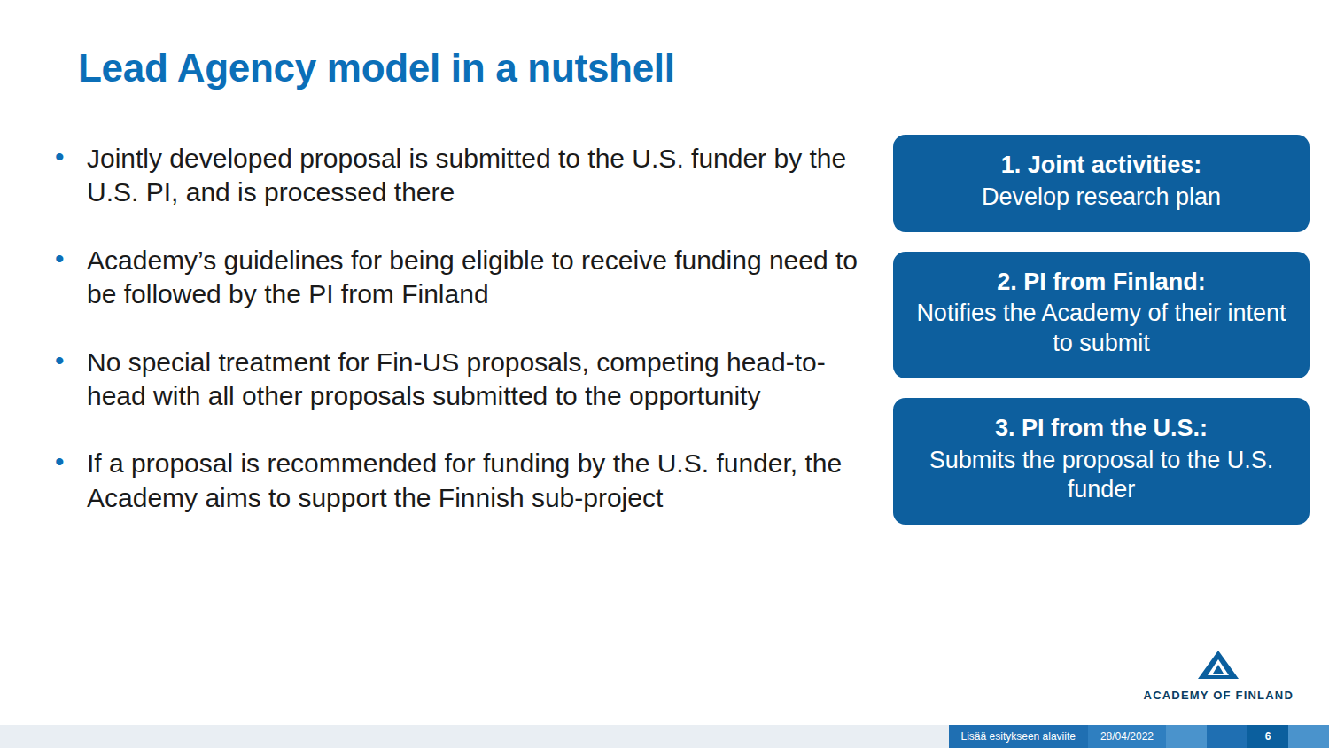Lead Agency model in a nutshell
Jointly developed proposal is submitted to the U.S. funder by the U.S. PI, and is processed there
Academy’s guidelines for being eligible to receive funding need to be followed by the PI from Finland
No special treatment for Fin-US proposals, competing head-to-head with all other proposals submitted to the opportunity
If a proposal is recommended for funding by the U.S. funder, the Academy aims to support the Finnish sub-project
1. Joint activities: Develop research plan
2. PI from Finland: Notifies the Academy of their intent to submit
3. PI from the U.S.: Submits the proposal to the U.S. funder
ACADEMY OF FINLAND
Lisää esitykseen alaviite
28/04/2022
6